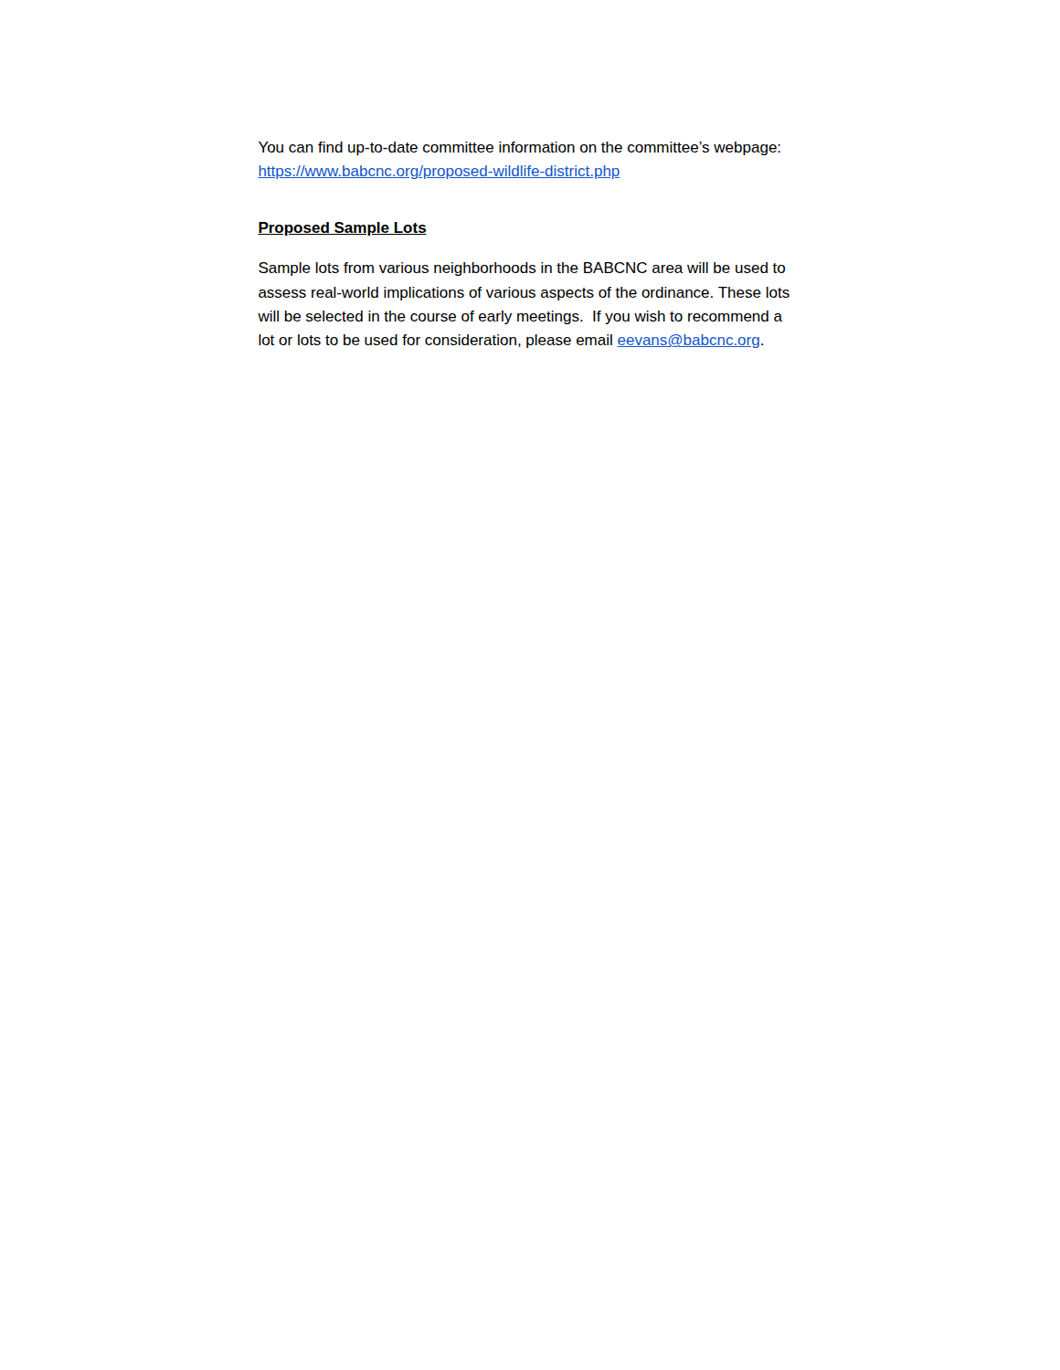You can find up-to-date committee information on the committee’s webpage:
https://www.babcnc.org/proposed-wildlife-district.php
Proposed Sample Lots
Sample lots from various neighborhoods in the BABCNC area will be used to assess real-world implications of various aspects of the ordinance. These lots will be selected in the course of early meetings. If you wish to recommend a lot or lots to be used for consideration, please email eevans@babcnc.org.